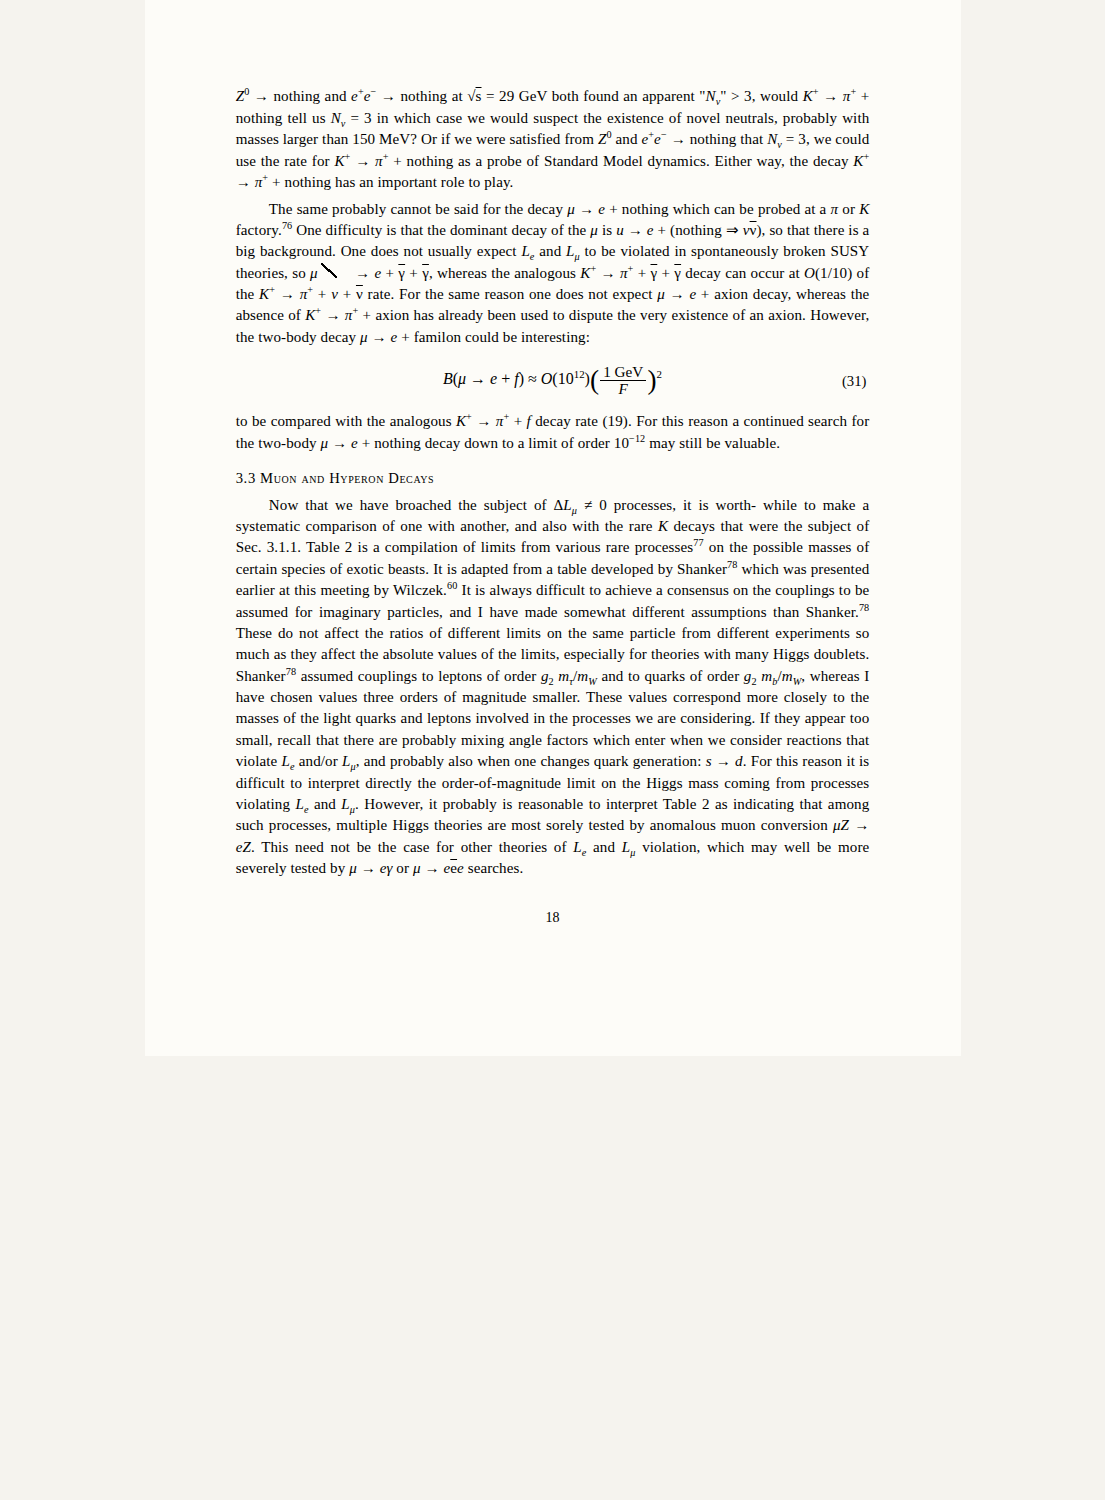▪ ▪ ▪ ▪ ▪ ▪ ▪ ▪ ▪ ▪ ▪ ▪ ▪ ▪ ▪ ▪ ▪
Z0 → nothing and e+e− → nothing at √s = 29 GeV both found an apparent "Nν" > 3, would K+ → π+ + nothing tell us Nν = 3 in which case we would suspect the existence of novel neutrals, probably with masses larger than 150 MeV? Or if we were satisfied from Z0 and e+e− → nothing that Nν = 3, we could use the rate for K+ → π+ + nothing as a probe of Standard Model dynamics. Either way, the decay K+ → π+ + nothing has an important role to play.
The same probably cannot be said for the decay μ → e + nothing which can be probed at a π or K factory.76 One difficulty is that the dominant decay of the μ is u → e + (nothing ⇒ νν), so that there is a big background. One does not usually expect Le and Lμ to be violated in spontaneously broken SUSY theories, so μ → e + γ + γ, whereas the analogous K+ → π+ + γ + γ decay can occur at O(1/10) of the K+ → π+ + ν + ν rate. For the same reason one does not expect μ → e + axion decay, whereas the absence of K+ → π+ + axion has already been used to dispute the very existence of an axion. However, the two-body decay μ → e + familon could be interesting:
B(μ → e + f) ≈ O(1012)(1 GeV F)2 (31)
to be compared with the analogous K+ → π+ + f decay rate (19). For this reason a continued search for the two-body μ → e + nothing decay down to a limit of order 10−12 may still be valuable.
3.3 Muon and Hyperon Decays
Now that we have broached the subject of ΔLμ ≠ 0 processes, it is worth- while to make a systematic comparison of one with another, and also with the rare K decays that were the subject of Sec. 3.1.1. Table 2 is a compilation of limits from various rare processes77 on the possible masses of certain species of exotic beasts. It is adapted from a table developed by Shanker78 which was presented earlier at this meeting by Wilczek.60 It is always difficult to achieve a consensus on the couplings to be assumed for imaginary particles, and I have made somewhat different assumptions than Shanker.78 These do not affect the ratios of different limits on the same particle from different experiments so much as they affect the absolute values of the limits, especially for theories with many Higgs doublets. Shanker78 assumed couplings to leptons of order g2 mτ/mW and to quarks of order g2 mb/mW, whereas I have chosen values three orders of magnitude smaller. These values correspond more closely to the masses of the light quarks and leptons involved in the processes we are considering. If they appear too small, recall that there are probably mixing angle factors which enter when we consider reactions that violate Le and/or Lμ, and probably also when one changes quark generation: s → d. For this reason it is difficult to interpret directly the order-of-magnitude limit on the Higgs mass coming from processes violating Le and Lμ. However, it probably is reasonable to interpret Table 2 as indicating that among such processes, multiple Higgs theories are most sorely tested by anomalous muon conversion μZ → eZ. This need not be the case for other theories of Le and Lμ violation, which may well be more severely tested by μ → eγ or μ → eee searches.
18